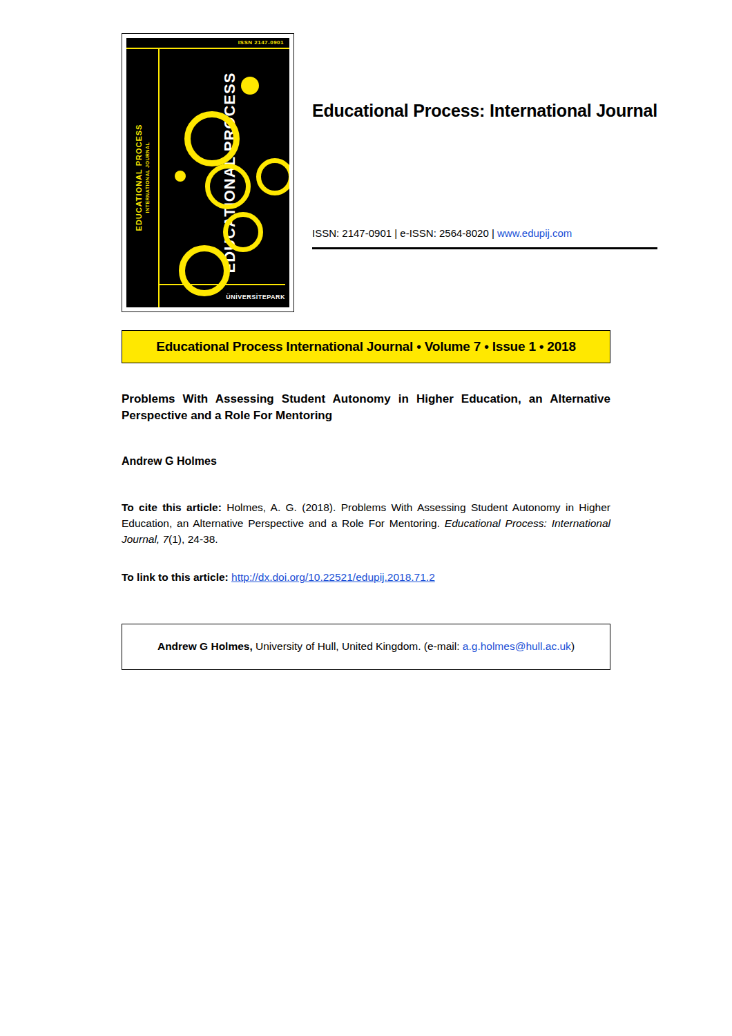ISSN 2147-0901
EDUCATIONAL PROCESSINTERNATIONAL JOURNAL
EDUCATIONAL PROCESS
ÜNİVERSİTEPARK
Educational Process: International Journal
ISSN: 2147-0901 | e-ISSN: 2564-8020 | www.edupij.com
Educational Process International Journal • Volume 7 • Issue 1 • 2018
Problems With Assessing Student Autonomy in Higher Education, an Alternative Perspective and a Role For Mentoring
Andrew G Holmes
To cite this article: Holmes, A. G. (2018). Problems With Assessing Student Autonomy in Higher Education, an Alternative Perspective and a Role For Mentoring. Educational Process: International Journal, 7(1), 24-38.
To link to this article: http://dx.doi.org/10.22521/edupij.2018.71.2
Andrew G Holmes, University of Hull, United Kingdom. (e-mail: a.g.holmes@hull.ac.uk)